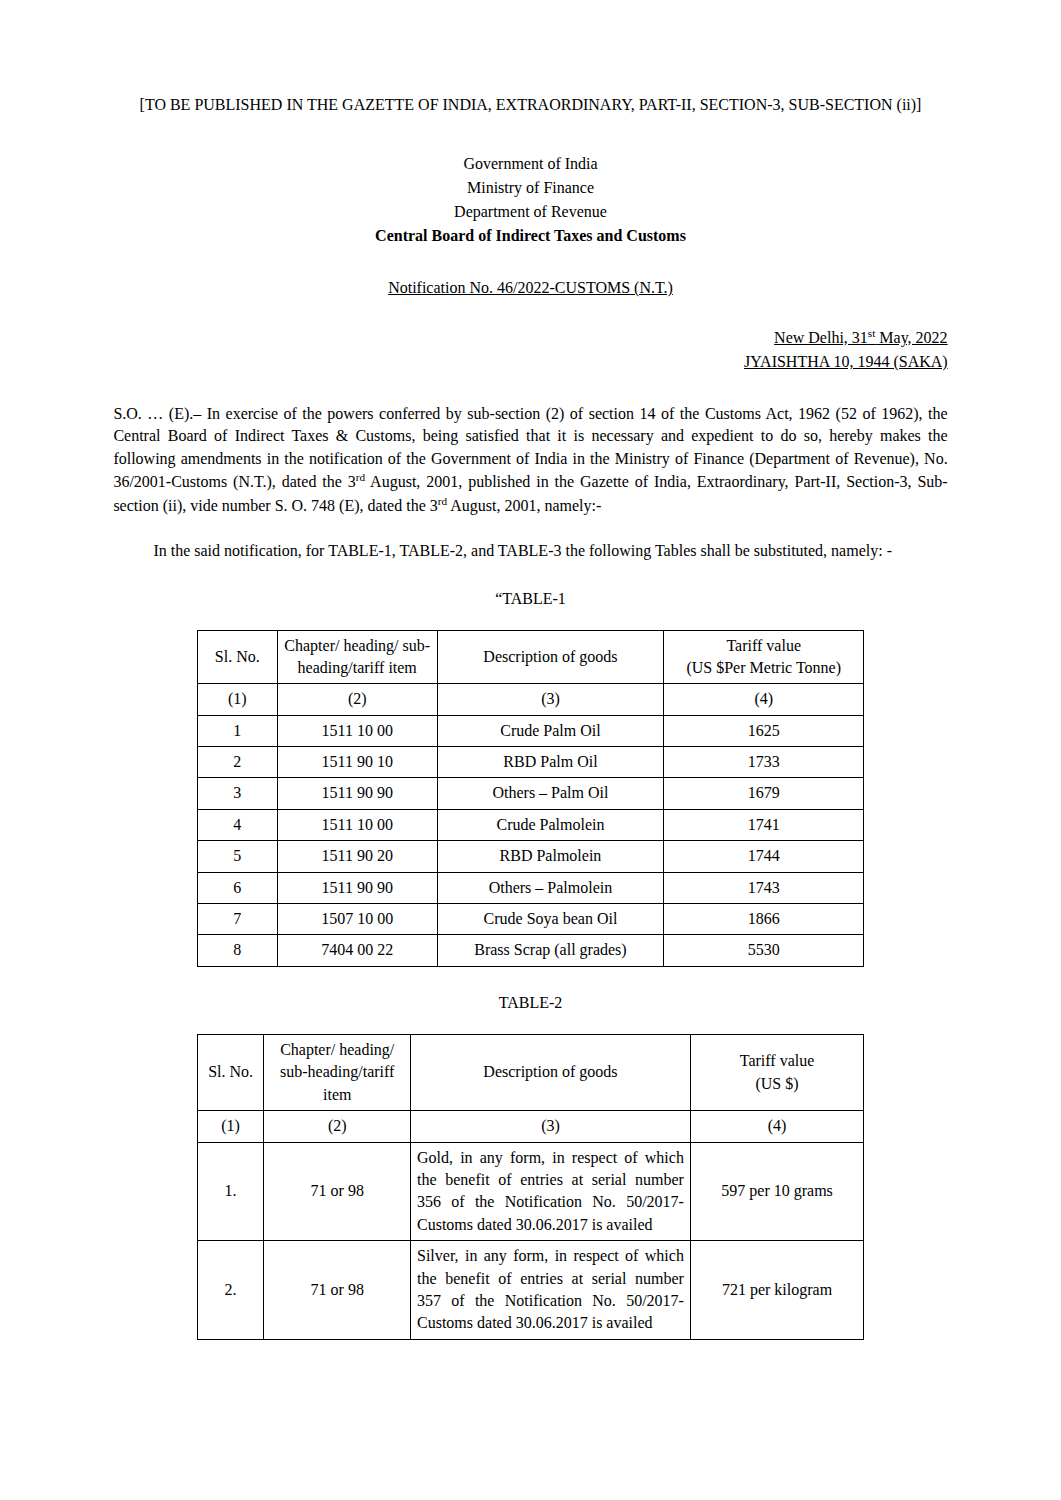[TO BE PUBLISHED IN THE GAZETTE OF INDIA, EXTRAORDINARY, PART-II, SECTION-3, SUB-SECTION (ii)]
Government of India
Ministry of Finance
Department of Revenue
Central Board of Indirect Taxes and Customs
Notification No. 46/2022-CUSTOMS (N.T.)
New Delhi, 31st May, 2022
JYAISHTHA 10, 1944 (SAKA)
S.O. … (E).– In exercise of the powers conferred by sub-section (2) of section 14 of the Customs Act, 1962 (52 of 1962), the Central Board of Indirect Taxes & Customs, being satisfied that it is necessary and expedient to do so, hereby makes the following amendments in the notification of the Government of India in the Ministry of Finance (Department of Revenue), No. 36/2001-Customs (N.T.), dated the 3rd August, 2001, published in the Gazette of India, Extraordinary, Part-II, Section-3, Sub-section (ii), vide number S. O. 748 (E), dated the 3rd August, 2001, namely:-
In the said notification, for TABLE-1, TABLE-2, and TABLE-3 the following Tables shall be substituted, namely: -
“TABLE-1
| Sl. No. | Chapter/ heading/ sub-heading/tariff item | Description of goods | Tariff value (US $Per Metric Tonne) |
| --- | --- | --- | --- |
| (1) | (2) | (3) | (4) |
| 1 | 1511 10 00 | Crude Palm Oil | 1625 |
| 2 | 1511 90 10 | RBD Palm Oil | 1733 |
| 3 | 1511 90 90 | Others – Palm Oil | 1679 |
| 4 | 1511 10 00 | Crude Palmolein | 1741 |
| 5 | 1511 90 20 | RBD Palmolein | 1744 |
| 6 | 1511 90 90 | Others – Palmolein | 1743 |
| 7 | 1507 10 00 | Crude Soya bean Oil | 1866 |
| 8 | 7404 00 22 | Brass Scrap (all grades) | 5530 |
TABLE-2
| Sl. No. | Chapter/ heading/ sub-heading/tariff item | Description of goods | Tariff value (US $) |
| --- | --- | --- | --- |
| (1) | (2) | (3) | (4) |
| 1. | 71 or 98 | Gold, in any form, in respect of which the benefit of entries at serial number 356 of the Notification No. 50/2017-Customs dated 30.06.2017 is availed | 597 per 10 grams |
| 2. | 71 or 98 | Silver, in any form, in respect of which the benefit of entries at serial number 357 of the Notification No. 50/2017-Customs dated 30.06.2017 is availed | 721 per kilogram |